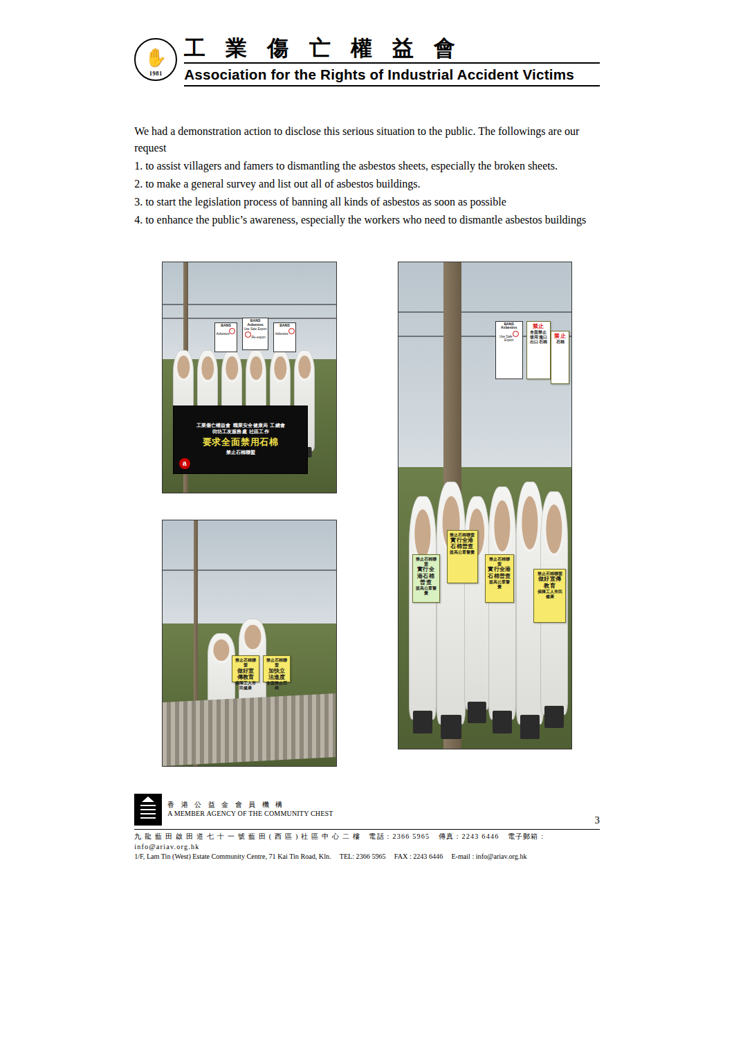✋
1981
工 業 傷 亡 權 益 會
Association for the Rights of Industrial Accident Victims
We had a demonstration action to disclose this serious situation to the public. The followings are our request
1. to assist villagers and famers to dismantling the asbestos sheets, especially the broken sheets.
2. to make a general survey and list out all of asbestos buildings.
3. to start the legislation process of banning all kinds of asbestos as soon as possible
4. to enhance the public’s awareness, especially the workers who need to dismantle asbestos buildings
BANSAsbestos
BANS Asbestos Use Sale Export Re-export
BANSAsbestos
工業傷亡權益會 職業安全健康局 工總會 街坊工友服務處 社區工作 要求全面禁用石棉 禁止石棉聯盟 a
BANS Asbestos Use Sale Export
禁止全面禁止
使用 進口
出口 石棉
禁止石棉
禁止石棉聯盟
實行全港石棉普查提高公眾警覺
禁止石棉聯盟
實行全港石棉普查提高公眾警覺
禁止石棉聯盟
實行全港石棉普查提高公眾警覺
禁止石棉聯盟
做好宣傳教育保障工人市民健康
禁止石棉聯盟
做好宣傳教育保障工人市民健康
禁止石棉聯盟
加快立法進度全面禁止石棉
禁止全面禁止
使用 進口
出口 石棉
香 港 公 益 金 會 員 機 構
A MEMBER AGENCY OF THE COMMUNITY CHEST
3
九 龍 藍 田 啟 田 道 七 十 一 號 藍 田 ( 西 區 ) 社 區 中 心 二 樓 電話 : 2366 5965 傳真 : 2243 6446 電子郵箱 : info@ariav.org.hk
1/F, Lam Tin (West) Estate Community Centre, 71 Kai Tin Road, Kln. TEL: 2366 5965 FAX : 2243 6446 E-mail : info@ariav.org.hk